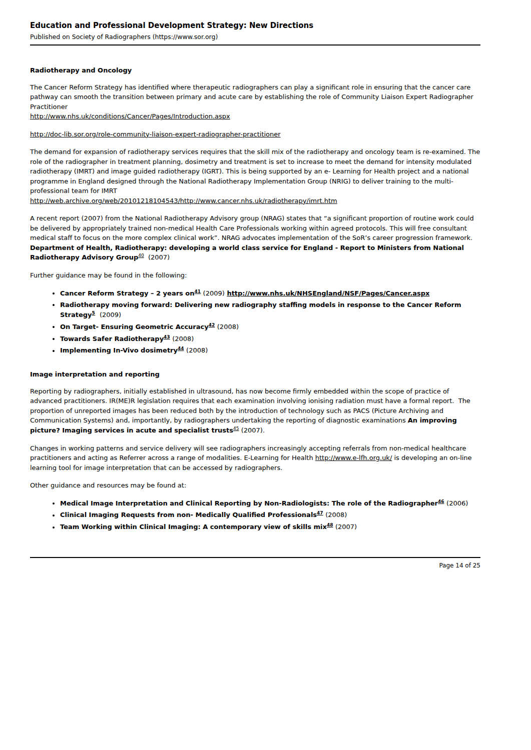Education and Professional Development Strategy: New Directions
Published on Society of Radiographers (https://www.sor.org)
Radiotherapy and Oncology
The Cancer Reform Strategy has identified where therapeutic radiographers can play a significant role in ensuring that the cancer care pathway can smooth the transition between primary and acute care by establishing the role of Community Liaison Expert Radiographer Practitioner
http://www.nhs.uk/conditions/Cancer/Pages/Introduction.aspx
http://doc-lib.sor.org/role-community-liaison-expert-radiographer-practitioner
The demand for expansion of radiotherapy services requires that the skill mix of the radiotherapy and oncology team is re-examined. The role of the radiographer in treatment planning, dosimetry and treatment is set to increase to meet the demand for intensity modulated radiotherapy (IMRT) and image guided radiotherapy (IGRT). This is being supported by an e- Learning for Health project and a national programme in England designed through the National Radiotherapy Implementation Group (NRIG) to deliver training to the multi-professional team for IMRT
http://web.archive.org/web/20101218104543/http://www.cancer.nhs.uk/radiotherapy/imrt.htm
A recent report (2007) from the National Radiotherapy Advisory group (NRAG) states that “a significant proportion of routine work could be delivered by appropriately trained non-medical Health Care Professionals working within agreed protocols. This will free consultant medical staff to focus on the more complex clinical work”. NRAG advocates implementation of the SoR’s career progression framework. Department of Health, Radiotherapy: developing a world class service for England - Report to Ministers from National Radiotherapy Advisory Group40 (2007)
Further guidance may be found in the following:
Cancer Reform Strategy – 2 years on41 (2009) http://www.nhs.uk/NHSEngland/NSF/Pages/Cancer.aspx
Radiotherapy moving forward: Delivering new radiography staffing models in response to the Cancer Reform Strategy5 (2009)
On Target- Ensuring Geometric Accuracy42 (2008)
Towards Safer Radiotherapy43 (2008)
Implementing In-Vivo dosimetry44 (2008)
Image interpretation and reporting
Reporting by radiographers, initially established in ultrasound, has now become firmly embedded within the scope of practice of advanced practitioners. IR(ME)R legislation requires that each examination involving ionising radiation must have a formal report. The proportion of unreported images has been reduced both by the introduction of technology such as PACS (Picture Archiving and Communication Systems) and, importantly, by radiographers undertaking the reporting of diagnostic examinations An improving picture? Imaging services in acute and specialist trusts45 (2007).
Changes in working patterns and service delivery will see radiographers increasingly accepting referrals from non-medical healthcare practitioners and acting as Referrer across a range of modalities. E-Learning for Health http://www.e-lfh.org.uk/ is developing an on-line learning tool for image interpretation that can be accessed by radiographers.
Other guidance and resources may be found at:
Medical Image Interpretation and Clinical Reporting by Non-Radiologists: The role of the Radiographer46 (2006)
Clinical Imaging Requests from non- Medically Qualified Professionals47 (2008)
Team Working within Clinical Imaging: A contemporary view of skills mix48 (2007)
Page 14 of 25